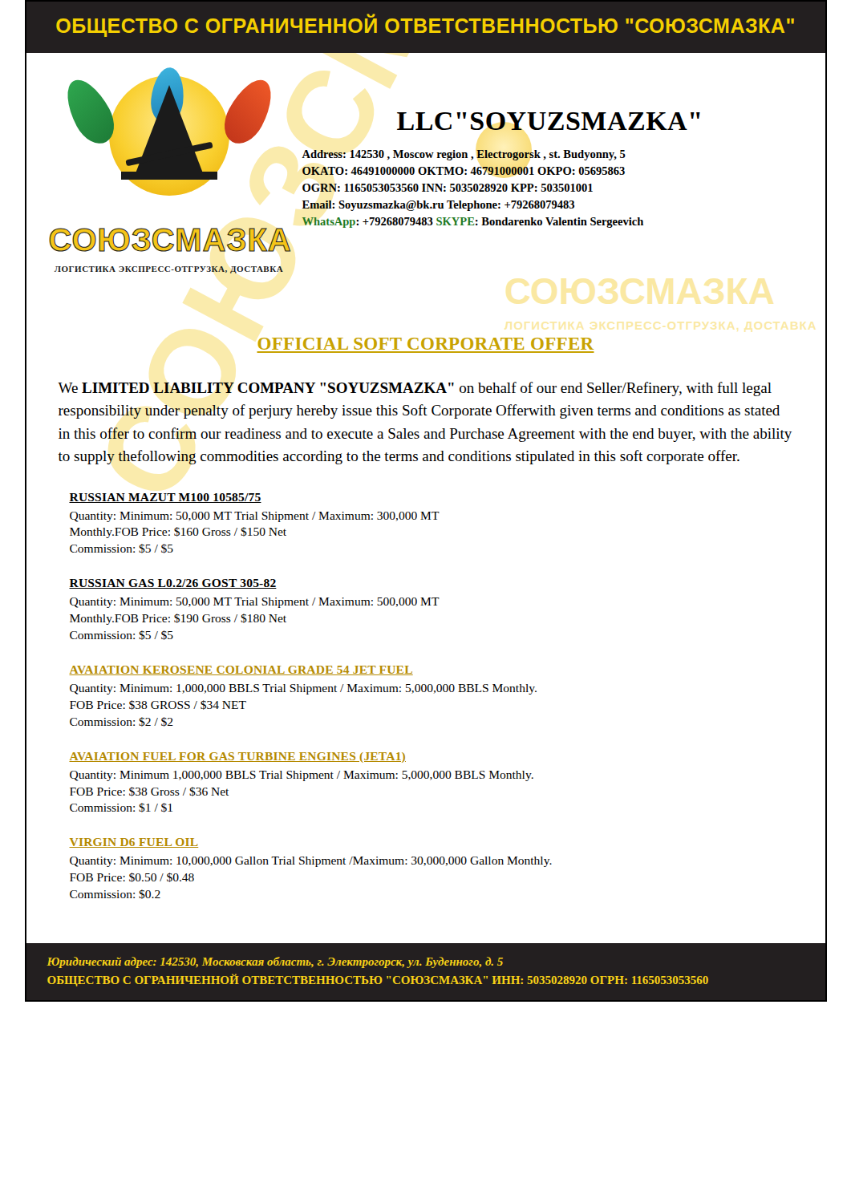ОБЩЕСТВО С ОГРАНИЧЕННОЙ ОТВЕТСТВЕННОСТЬЮ "СОЮЗСМАЗКА"
СОЮЗСМАЗКАЛОГИСТИКА ЭКСПРЕСС-ОТГРУЗКА, ДОСТАВКА
СОЮЗСМАЗКА
СОЮЗСМАЗКА
ЛОГИСТИКА ЭКСПРЕСС-ОТГРУЗКА, ДОСТАВКА
LLC"SOYUZSMAZKA"
Address: 142530 , Moscow region , Electrogorsk , st. Budyonny, 5
OKATO: 46491000000 OKTMO: 46791000001 OKPO: 05695863
OGRN: 1165053053560 INN: 5035028920 KPP: 503501001
Email: Soyuzsmazka@bk.ru Telephone: +79268079483
WhatsApp: +79268079483 SKYPE: Bondarenko Valentin Sergeevich
OFFICIAL SOFT CORPORATE OFFER
We LIMITED LIABILITY COMPANY "SOYUZSMAZKA" on behalf of our end Seller/Refinery, with full legal responsibility under penalty of perjury hereby issue this Soft Corporate Offerwith given terms and conditions as stated in this offer to confirm our readiness and to execute a Sales and Purchase Agreement with the end buyer, with the ability to supply thefollowing commodities according to the terms and conditions stipulated in this soft corporate offer.
RUSSIAN MAZUT M100 10585/75
Quantity: Minimum: 50,000 MT Trial Shipment / Maximum: 300,000 MT
Monthly.FOB Price: $160 Gross / $150 Net
Commission: $5 / $5
RUSSIAN GAS L0.2/26 GOST 305-82
Quantity: Minimum: 50,000 MT Trial Shipment / Maximum: 500,000 MT
Monthly.FOB Price: $190 Gross / $180 Net
Commission: $5 / $5
AVAIATION KEROSENE COLONIAL GRADE 54 JET FUEL
Quantity: Minimum: 1,000,000 BBLS Trial Shipment / Maximum: 5,000,000 BBLS Monthly.
FOB Price: $38 GROSS / $34 NET
Commission: $2 / $2
AVAIATION FUEL FOR GAS TURBINE ENGINES (JETA1)
Quantity: Minimum 1,000,000 BBLS Trial Shipment / Maximum: 5,000,000 BBLS Monthly.
FOB Price: $38 Gross / $36 Net
Commission: $1 / $1
VIRGIN D6 FUEL OIL
Quantity: Minimum: 10,000,000 Gallon Trial Shipment /Maximum: 30,000,000 Gallon Monthly.
FOB Price: $0.50 / $0.48
Commission: $0.2
Юридический адрес: 142530, Московская область, г. Электрогорск, ул. Буденного, д. 5
ОБЩЕСТВО С ОГРАНИЧЕННОЙ ОТВЕТСТВЕННОСТЬЮ "СОЮЗСМАЗКА" ИНН: 5035028920 ОГРН: 1165053053560